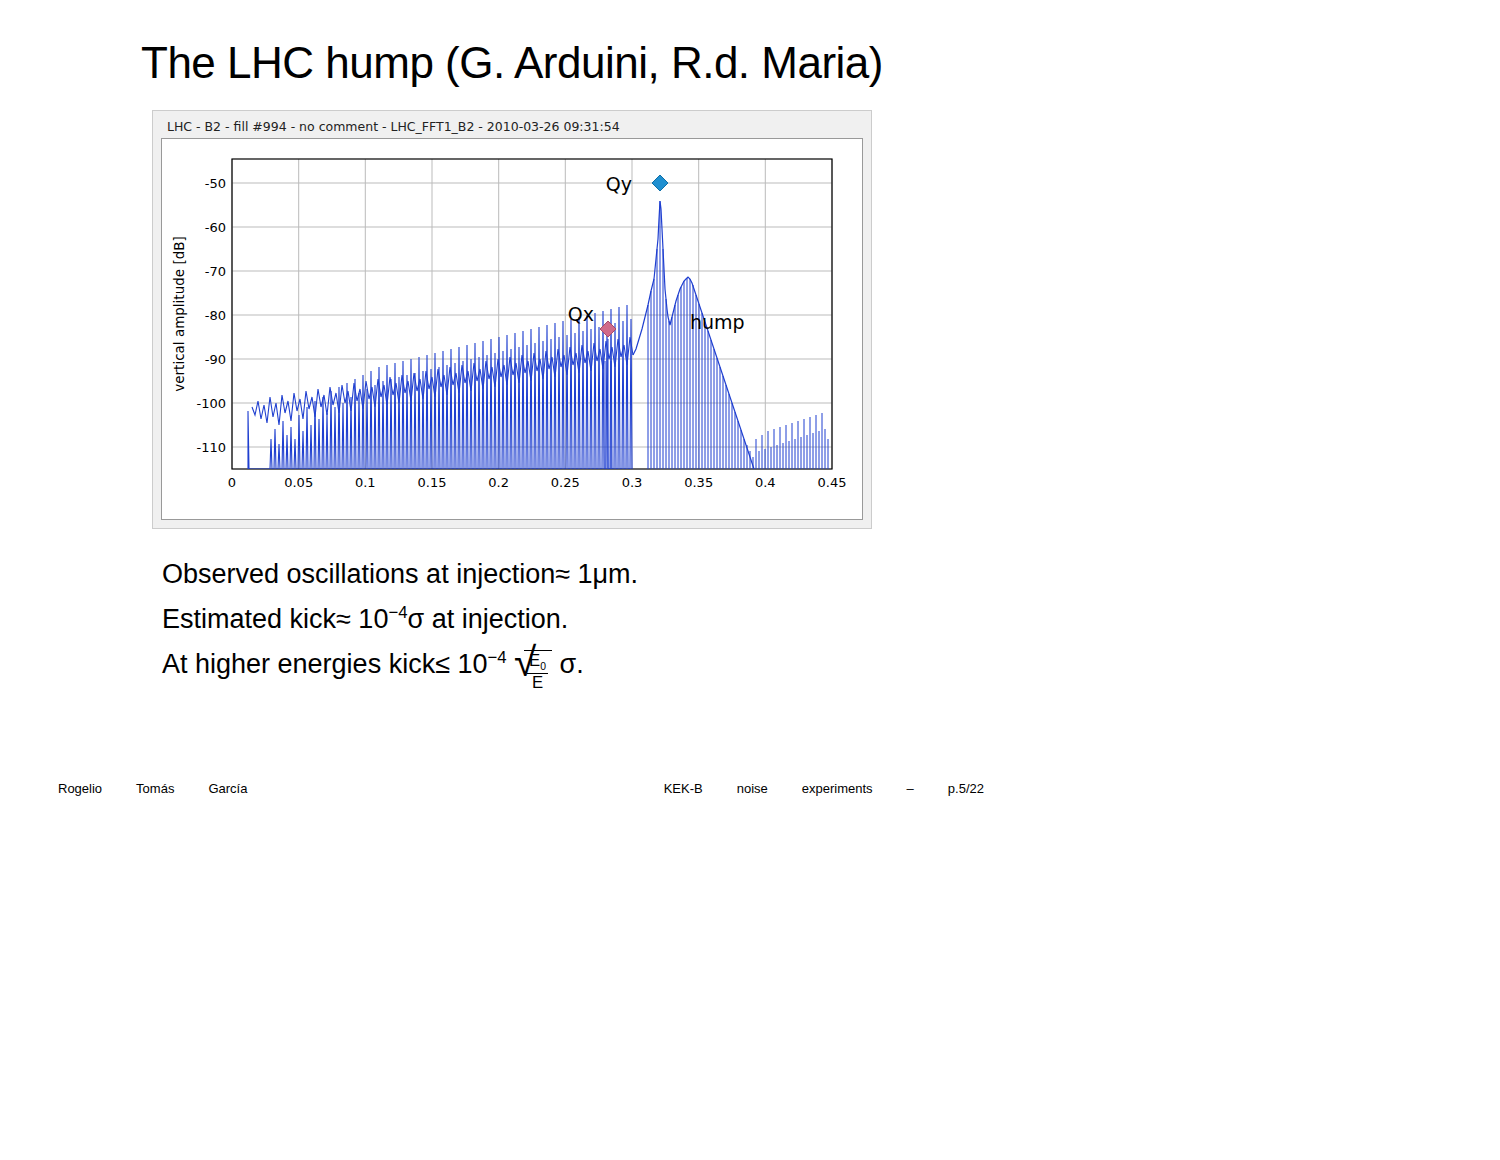The LHC hump (G. Arduini, R.d. Maria)
LHC - B2 - fill #994 - no comment - LHC_FFT1_B2 - 2010-03-26 09:31:54
-50 -60 -70 -80 -90 -100 -110 0 0.05 0.1 0.15 0.2 0.25 0.3 0.35 0.4 0.45 vertical amplitude [dB] Qy Qx hump
Observed oscillations at injection≈ 1μm.
Estimated kick≈ 10−4σ at injection.
At higher energies kick≤ 10−4 E0 E σ.
Rogelio Tomás García
KEK-B noise experiments–p.5/22